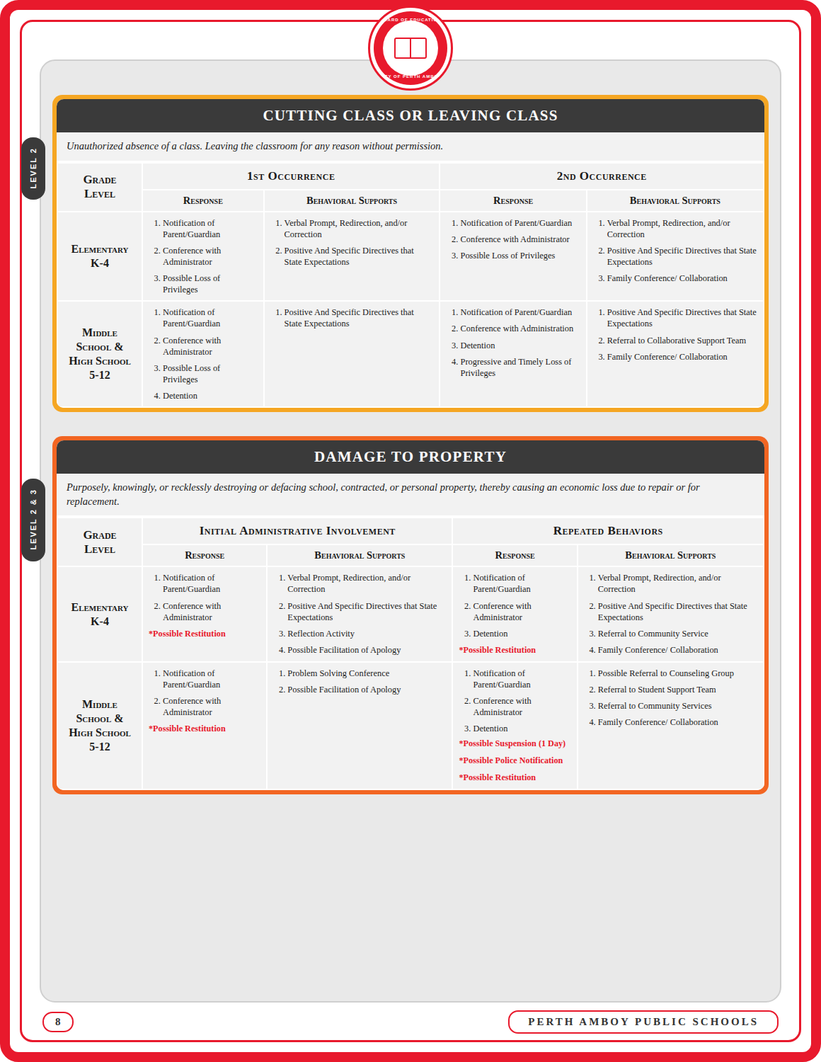BOARD OF EDUCATION
CITY OF PERTH AMBOY
LEVEL 2
Cutting Class or Leaving Class
Unauthorized absence of a class. Leaving the classroom for any reason without permission.
| Grade Level | 1st Occurrence | 2nd Occurrence |
| --- | --- | --- |
| Response | Behavioral Supports | Response | Behavioral Supports |
| Elementary K-4 | Notification of Parent/Guardian Conference with Administrator Possible Loss of Privileges | Verbal Prompt, Redirection, and/or Correction Positive And Specific Directives that State Expectations | Notification of Parent/Guardian Conference with Administrator Possible Loss of Privileges | Verbal Prompt, Redirection, and/or Correction Positive And Specific Directives that State Expectations Family Conference/ Collaboration |
| Middle School & High School 5-12 | Notification of Parent/Guardian Conference with Administrator Possible Loss of Privileges Detention | Positive And Specific Directives that State Expectations | Notification of Parent/Guardian Conference with Administration Detention Progressive and Timely Loss of Privileges | Positive And Specific Directives that State Expectations Referral to Collaborative Support Team Family Conference/ Collaboration |
LEVEL 2 & 3
Damage to Property
Purposely, knowingly, or recklessly destroying or defacing school, contracted, or personal property, thereby causing an economic loss due to repair or for replacement.
| Grade Level | Initial Administrative Involvement | Repeated Behaviors |
| --- | --- | --- |
| Response | Behavioral Supports | Response | Behavioral Supports |
| Elementary K-4 | Notification of Parent/Guardian Conference with Administrator *Possible Restitution | Verbal Prompt, Redirection, and/or Correction Positive And Specific Directives that State Expectations Reflection Activity Possible Facilitation of Apology | Notification of Parent/Guardian Conference with Administrator Detention *Possible Restitution | Verbal Prompt, Redirection, and/or Correction Positive And Specific Directives that State Expectations Referral to Community Service Family Conference/ Collaboration |
| Middle School & High School 5-12 | Notification of Parent/Guardian Conference with Administrator *Possible Restitution | Problem Solving Conference Possible Facilitation of Apology | Notification of Parent/Guardian Conference with Administrator Detention *Possible Suspension (1 Day) *Possible Police Notification *Possible Restitution | Possible Referral to Counseling Group Referral to Student Support Team Referral to Community Services Family Conference/ Collaboration |
8
Perth Amboy Public Schools